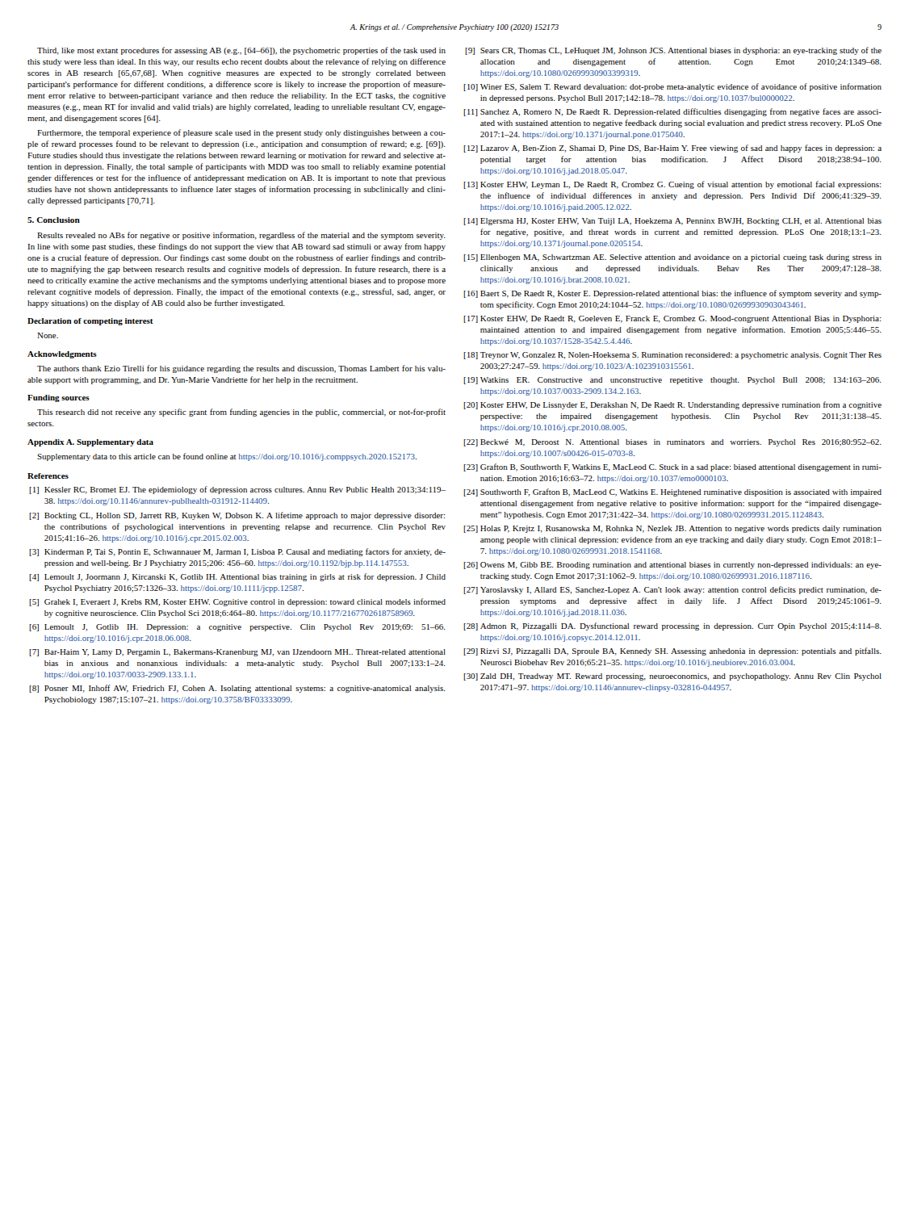A. Krings et al. / Comprehensive Psychiatry 100 (2020) 152173 9
Third, like most extant procedures for assessing AB (e.g., [64–66]), the psychometric properties of the task used in this study were less than ideal. In this way, our results echo recent doubts about the relevance of relying on difference scores in AB research [65,67,68]. When cognitive measures are expected to be strongly correlated between participant's performance for different conditions, a difference score is likely to increase the proportion of measurement error relative to between-participant variance and then reduce the reliability. In the ECT tasks, the cognitive measures (e.g., mean RT for invalid and valid trials) are highly correlated, leading to unreliable resultant CV, engagement, and disengagement scores [64].
Furthermore, the temporal experience of pleasure scale used in the present study only distinguishes between a couple of reward processes found to be relevant to depression (i.e., anticipation and consumption of reward; e.g. [69]). Future studies should thus investigate the relations between reward learning or motivation for reward and selective attention in depression. Finally, the total sample of participants with MDD was too small to reliably examine potential gender differences or test for the influence of antidepressant medication on AB. It is important to note that previous studies have not shown antidepressants to influence later stages of information processing in subclinically and clinically depressed participants [70,71].
5. Conclusion
Results revealed no ABs for negative or positive information, regardless of the material and the symptom severity. In line with some past studies, these findings do not support the view that AB toward sad stimuli or away from happy one is a crucial feature of depression. Our findings cast some doubt on the robustness of earlier findings and contribute to magnifying the gap between research results and cognitive models of depression. In future research, there is a need to critically examine the active mechanisms and the symptoms underlying attentional biases and to propose more relevant cognitive models of depression. Finally, the impact of the emotional contexts (e.g., stressful, sad, anger, or happy situations) on the display of AB could also be further investigated.
Declaration of competing interest
None.
Acknowledgments
The authors thank Ezio Tirelli for his guidance regarding the results and discussion, Thomas Lambert for his valuable support with programming, and Dr. Yun-Marie Vandriette for her help in the recruitment.
Funding sources
This research did not receive any specific grant from funding agencies in the public, commercial, or not-for-profit sectors.
Appendix A. Supplementary data
Supplementary data to this article can be found online at https://doi.org/10.1016/j.comppsych.2020.152173.
References
[1] Kessler RC, Bromet EJ. The epidemiology of depression across cultures. Annu Rev Public Health 2013;34:119–38. https://doi.org/10.1146/annurev-publhealth-031912-114409.
[2] Bockting CL, Hollon SD, Jarrett RB, Kuyken W, Dobson K. A lifetime approach to major depressive disorder: the contributions of psychological interventions in preventing relapse and recurrence. Clin Psychol Rev 2015;41:16–26. https://doi.org/10.1016/j.cpr.2015.02.003.
[3] Kinderman P, Tai S, Pontin E, Schwannauer M, Jarman I, Lisboa P. Causal and mediating factors for anxiety, depression and well-being. Br J Psychiatry 2015;206: 456–60. https://doi.org/10.1192/bjp.bp.114.147553.
[4] Lemoult J, Joormann J, Kircanski K, Gotlib IH. Attentional bias training in girls at risk for depression. J Child Psychol Psychiatry 2016;57:1326–33. https://doi.org/10.1111/jcpp.12587.
[5] Grahek I, Everaert J, Krebs RM, Koster EHW. Cognitive control in depression: toward clinical models informed by cognitive neuroscience. Clin Psychol Sci 2018;6:464–80. https://doi.org/10.1177/2167702618758969.
[6] Lemoult J, Gotlib IH. Depression: a cognitive perspective. Clin Psychol Rev 2019;69: 51–66. https://doi.org/10.1016/j.cpr.2018.06.008.
[7] Bar-Haim Y, Lamy D, Pergamin L, Bakermans-Kranenburg MJ, van IJzendoorn MH.. Threat-related attentional bias in anxious and nonanxious individuals: a meta-analytic study. Psychol Bull 2007;133:1–24. https://doi.org/10.1037/0033-2909.133.1.1.
[8] Posner MI, Inhoff AW, Friedrich FJ, Cohen A. Isolating attentional systems: a cognitive-anatomical analysis. Psychobiology 1987;15:107–21. https://doi.org/10.3758/BF03333099.
[9] Sears CR, Thomas CL, LeHuquet JM, Johnson JCS. Attentional biases in dysphoria: an eye-tracking study of the allocation and disengagement of attention. Cogn Emot 2010;24:1349–68. https://doi.org/10.1080/02699930903399319.
[10] Winer ES, Salem T. Reward devaluation: dot-probe meta-analytic evidence of avoidance of positive information in depressed persons. Psychol Bull 2017;142:18–78. https://doi.org/10.1037/bul0000022.
[11] Sanchez A, Romero N, De Raedt R. Depression-related difficulties disengaging from negative faces are associated with sustained attention to negative feedback during social evaluation and predict stress recovery. PLoS One 2017:1–24. https://doi.org/10.1371/journal.pone.0175040.
[12] Lazarov A, Ben-Zion Z, Shamai D, Pine DS, Bar-Haim Y. Free viewing of sad and happy faces in depression: a potential target for attention bias modification. J Affect Disord 2018;238:94–100. https://doi.org/10.1016/j.jad.2018.05.047.
[13] Koster EHW, Leyman L, De Raedt R, Crombez G. Cueing of visual attention by emotional facial expressions: the influence of individual differences in anxiety and depression. Pers Individ Dif 2006;41:329–39. https://doi.org/10.1016/j.paid.2005.12.022.
[14] Elgersma HJ, Koster EHW, Van Tuijl LA, Hoekzema A, Penninx BWJH, Bockting CLH, et al. Attentional bias for negative, positive, and threat words in current and remitted depression. PLoS One 2018;13:1–23. https://doi.org/10.1371/journal.pone.0205154.
[15] Ellenbogen MA, Schwartzman AE. Selective attention and avoidance on a pictorial cueing task during stress in clinically anxious and depressed individuals. Behav Res Ther 2009;47:128–38. https://doi.org/10.1016/j.brat.2008.10.021.
[16] Baert S, De Raedt R, Koster E. Depression-related attentional bias: the influence of symptom severity and symptom specificity. Cogn Emot 2010;24:1044–52. https://doi.org/10.1080/02699930903043461.
[17] Koster EHW, De Raedt R, Goeleven E, Franck E, Crombez G. Mood-congruent Attentional Bias in Dysphoria: maintained attention to and impaired disengagement from negative information. Emotion 2005;5:446–55. https://doi.org/10.1037/1528-3542.5.4.446.
[18] Treynor W, Gonzalez R, Nolen-Hoeksema S. Rumination reconsidered: a psychometric analysis. Cognit Ther Res 2003;27:247–59. https://doi.org/10.1023/A:1023910315561.
[19] Watkins ER. Constructive and unconstructive repetitive thought. Psychol Bull 2008; 134:163–206. https://doi.org/10.1037/0033-2909.134.2.163.
[20] Koster EHW, De Lissnyder E, Derakshan N, De Raedt R. Understanding depressive rumination from a cognitive perspective: the impaired disengagement hypothesis. Clin Psychol Rev 2011;31:138–45. https://doi.org/10.1016/j.cpr.2010.08.005.
[22] Beckwé M, Deroost N. Attentional biases in ruminators and worriers. Psychol Res 2016;80:952–62. https://doi.org/10.1007/s00426-015-0703-8.
[23] Grafton B, Southworth F, Watkins E, MacLeod C. Stuck in a sad place: biased attentional disengagement in rumination. Emotion 2016;16:63–72. https://doi.org/10.1037/emo0000103.
[24] Southworth F, Grafton B, MacLeod C, Watkins E. Heightened ruminative disposition is associated with impaired attentional disengagement from negative relative to positive information: support for the “impaired disengagement” hypothesis. Cogn Emot 2017;31:422–34. https://doi.org/10.1080/02699931.2015.1124843.
[25] Holas P, Krejtz I, Rusanowska M, Rohnka N, Nezlek JB. Attention to negative words predicts daily rumination among people with clinical depression: evidence from an eye tracking and daily diary study. Cogn Emot 2018:1–7. https://doi.org/10.1080/02699931.2018.1541168.
[26] Owens M, Gibb BE. Brooding rumination and attentional biases in currently non-depressed individuals: an eye- tracking study. Cogn Emot 2017;31:1062–9. https://doi.org/10.1080/02699931.2016.1187116.
[27] Yaroslavsky I, Allard ES, Sanchez-Lopez A. Can't look away: attention control deficits predict rumination, depression symptoms and depressive affect in daily life. J Affect Disord 2019;245:1061–9. https://doi.org/10.1016/j.jad.2018.11.036.
[28] Admon R, Pizzagalli DA. Dysfunctional reward processing in depression. Curr Opin Psychol 2015;4:114–8. https://doi.org/10.1016/j.copsyc.2014.12.011.
[29] Rizvi SJ, Pizzagalli DA, Sproule BA, Kennedy SH. Assessing anhedonia in depression: potentials and pitfalls. Neurosci Biobehav Rev 2016;65:21–35. https://doi.org/10.1016/j.neubiorev.2016.03.004.
[30] Zald DH, Treadway MT. Reward processing, neuroeconomics, and psychopathology. Annu Rev Clin Psychol 2017:471–97. https://doi.org/10.1146/annurev-clinpsy-032816-044957.